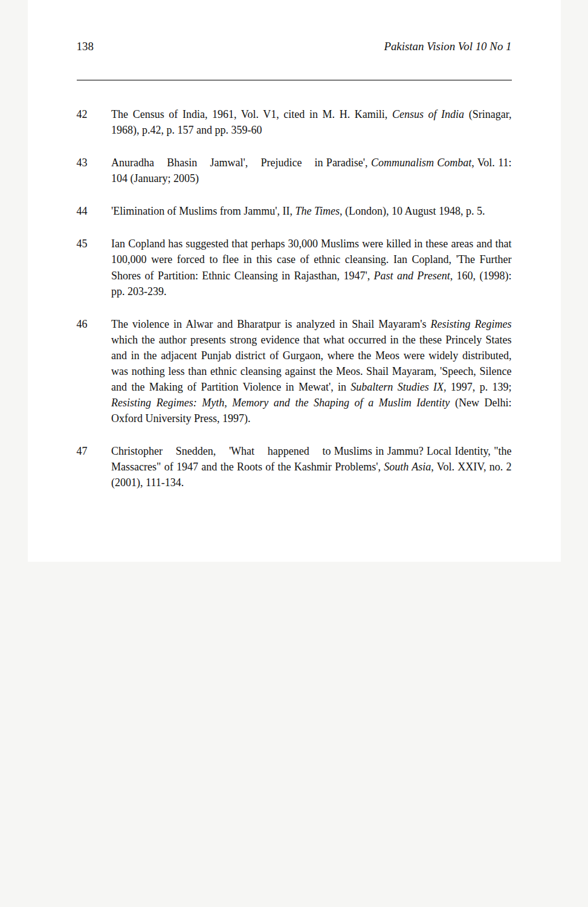138 Pakistan Vision Vol 10 No 1
42 The Census of India, 1961, Vol. V1, cited in M. H. Kamili, Census of India (Srinagar, 1968), p.42, p. 157 and pp. 359-60
43 Anuradha Bhasin Jamwal', Prejudice in Paradise', Communalism Combat, Vol. 11: 104 (January; 2005)
44 'Elimination of Muslims from Jammu', II, The Times, (London), 10 August 1948, p. 5.
45 Ian Copland has suggested that perhaps 30,000 Muslims were killed in these areas and that 100,000 were forced to flee in this case of ethnic cleansing. Ian Copland, 'The Further Shores of Partition: Ethnic Cleansing in Rajasthan, 1947', Past and Present, 160, (1998): pp. 203-239.
46 The violence in Alwar and Bharatpur is analyzed in Shail Mayaram's Resisting Regimes which the author presents strong evidence that what occurred in the these Princely States and in the adjacent Punjab district of Gurgaon, where the Meos were widely distributed, was nothing less than ethnic cleansing against the Meos. Shail Mayaram, 'Speech, Silence and the Making of Partition Violence in Mewat', in Subaltern Studies IX, 1997, p. 139; Resisting Regimes: Myth, Memory and the Shaping of a Muslim Identity (New Delhi: Oxford University Press, 1997).
47 Christopher Snedden, 'What happened to Muslims in Jammu? Local Identity, "the Massacres" of 1947 and the Roots of the Kashmir Problems', South Asia, Vol. XXIV, no. 2 (2001), 111-134.